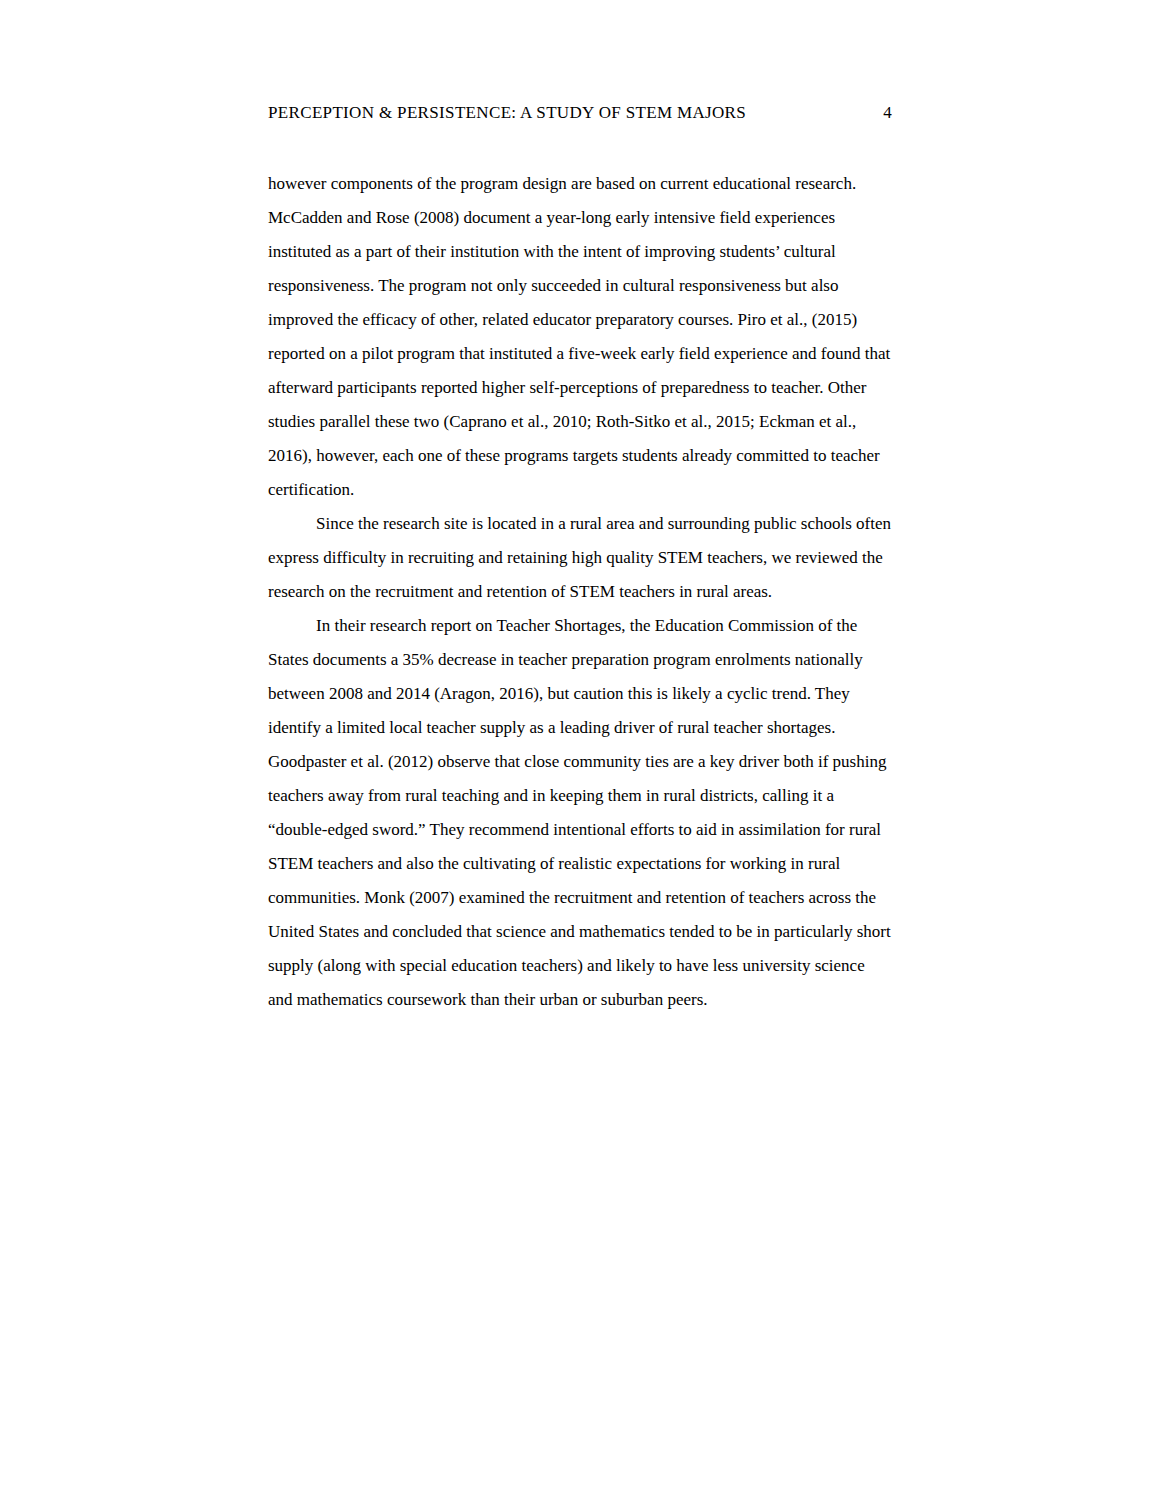Perception & Persistence: A Study of STEM Majors 4
however components of the program design are based on current educational research. McCadden and Rose (2008) document a year-long early intensive field experiences instituted as a part of their institution with the intent of improving students’ cultural responsiveness. The program not only succeeded in cultural responsiveness but also improved the efficacy of other, related educator preparatory courses. Piro et al., (2015) reported on a pilot program that instituted a five-week early field experience and found that afterward participants reported higher self-perceptions of preparedness to teacher. Other studies parallel these two (Caprano et al., 2010; Roth-Sitko et al., 2015; Eckman et al., 2016), however, each one of these programs targets students already committed to teacher certification.
Since the research site is located in a rural area and surrounding public schools often express difficulty in recruiting and retaining high quality STEM teachers, we reviewed the research on the recruitment and retention of STEM teachers in rural areas.
In their research report on Teacher Shortages, the Education Commission of the States documents a 35% decrease in teacher preparation program enrolments nationally between 2008 and 2014 (Aragon, 2016), but caution this is likely a cyclic trend. They identify a limited local teacher supply as a leading driver of rural teacher shortages. Goodpaster et al. (2012) observe that close community ties are a key driver both if pushing teachers away from rural teaching and in keeping them in rural districts, calling it a “double-edged sword.” They recommend intentional efforts to aid in assimilation for rural STEM teachers and also the cultivating of realistic expectations for working in rural communities. Monk (2007) examined the recruitment and retention of teachers across the United States and concluded that science and mathematics tended to be in particularly short supply (along with special education teachers) and likely to have less university science and mathematics coursework than their urban or suburban peers.